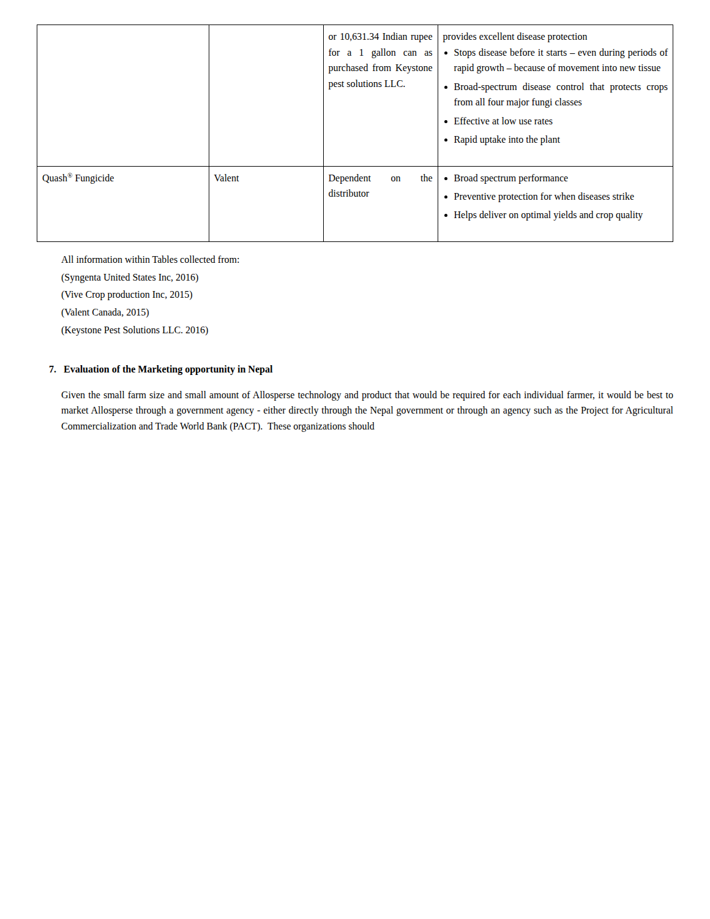| | | or 10,631.34 Indian rupee for a 1 gallon can as purchased from Keystone pest solutions LLC. | provides excellent disease protection Stops disease before it starts – even during periods of rapid growth – because of movement into new tissue Broad-spectrum disease control that protects crops from all four major fungi classes Effective at low use rates Rapid uptake into the plant |
| Quash ® Fungicide | Valent | Dependent on the distributor | Broad spectrum performance Preventive protection for when diseases strike Helps deliver on optimal yields and crop quality |
All information within Tables collected from:
(Syngenta United States Inc, 2016)
(Vive Crop production Inc, 2015)
(Valent Canada, 2015)
(Keystone Pest Solutions LLC. 2016)
7. Evaluation of the Marketing opportunity in Nepal
Given the small farm size and small amount of Allosperse technology and product that would be required for each individual farmer, it would be best to market Allosperse through a government agency - either directly through the Nepal government or through an agency such as the Project for Agricultural Commercialization and Trade World Bank (PACT). These organizations should